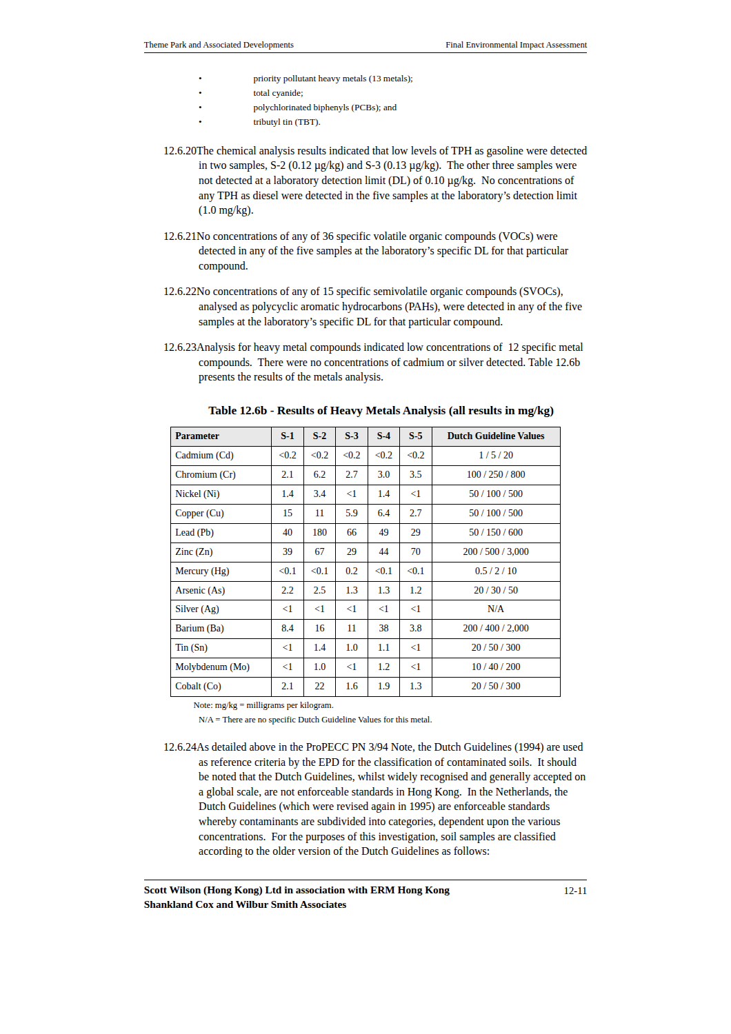Theme Park and Associated Developments
Final Environmental Impact Assessment
priority pollutant heavy metals (13 metals);
total cyanide;
polychlorinated biphenyls (PCBs); and
tributyl tin (TBT).
12.6.20 The chemical analysis results indicated that low levels of TPH as gasoline were detected in two samples, S-2 (0.12 µg/kg) and S-3 (0.13 µg/kg). The other three samples were not detected at a laboratory detection limit (DL) of 0.10 µg/kg. No concentrations of any TPH as diesel were detected in the five samples at the laboratory’s detection limit (1.0 mg/kg).
12.6.21 No concentrations of any of 36 specific volatile organic compounds (VOCs) were detected in any of the five samples at the laboratory’s specific DL for that particular compound.
12.6.22 No concentrations of any of 15 specific semivolatile organic compounds (SVOCs), analysed as polycyclic aromatic hydrocarbons (PAHs), were detected in any of the five samples at the laboratory’s specific DL for that particular compound.
12.6.23 Analysis for heavy metal compounds indicated low concentrations of 12 specific metal compounds. There were no concentrations of cadmium or silver detected. Table 12.6b presents the results of the metals analysis.
Table 12.6b - Results of Heavy Metals Analysis (all results in mg/kg)
| Parameter | S-1 | S-2 | S-3 | S-4 | S-5 | Dutch Guideline Values |
| --- | --- | --- | --- | --- | --- | --- |
| Cadmium (Cd) | <0.2 | <0.2 | <0.2 | <0.2 | <0.2 | 1 / 5 / 20 |
| Chromium (Cr) | 2.1 | 6.2 | 2.7 | 3.0 | 3.5 | 100 / 250 / 800 |
| Nickel (Ni) | 1.4 | 3.4 | <1 | 1.4 | <1 | 50 / 100 / 500 |
| Copper (Cu) | 15 | 11 | 5.9 | 6.4 | 2.7 | 50 / 100 / 500 |
| Lead (Pb) | 40 | 180 | 66 | 49 | 29 | 50 / 150 / 600 |
| Zinc (Zn) | 39 | 67 | 29 | 44 | 70 | 200 / 500 / 3,000 |
| Mercury (Hg) | <0.1 | <0.1 | 0.2 | <0.1 | <0.1 | 0.5 / 2 / 10 |
| Arsenic (As) | 2.2 | 2.5 | 1.3 | 1.3 | 1.2 | 20 / 30 / 50 |
| Silver (Ag) | <1 | <1 | <1 | <1 | <1 | N/A |
| Barium (Ba) | 8.4 | 16 | 11 | 38 | 3.8 | 200 / 400 / 2,000 |
| Tin (Sn) | <1 | 1.4 | 1.0 | 1.1 | <1 | 20 / 50 / 300 |
| Molybdenum (Mo) | <1 | 1.0 | <1 | 1.2 | <1 | 10 / 40 / 200 |
| Cobalt (Co) | 2.1 | 22 | 1.6 | 1.9 | 1.3 | 20 / 50 / 300 |
Note: mg/kg = milligrams per kilogram.
N/A = There are no specific Dutch Guideline Values for this metal.
12.6.24 As detailed above in the ProPECC PN 3/94 Note, the Dutch Guidelines (1994) are used as reference criteria by the EPD for the classification of contaminated soils. It should be noted that the Dutch Guidelines, whilst widely recognised and generally accepted on a global scale, are not enforceable standards in Hong Kong. In the Netherlands, the Dutch Guidelines (which were revised again in 1995) are enforceable standards whereby contaminants are subdivided into categories, dependent upon the various concentrations. For the purposes of this investigation, soil samples are classified according to the older version of the Dutch Guidelines as follows:
Scott Wilson (Hong Kong) Ltd in association with ERM Hong Kong
Shankland Cox and Wilbur Smith Associates
12-11